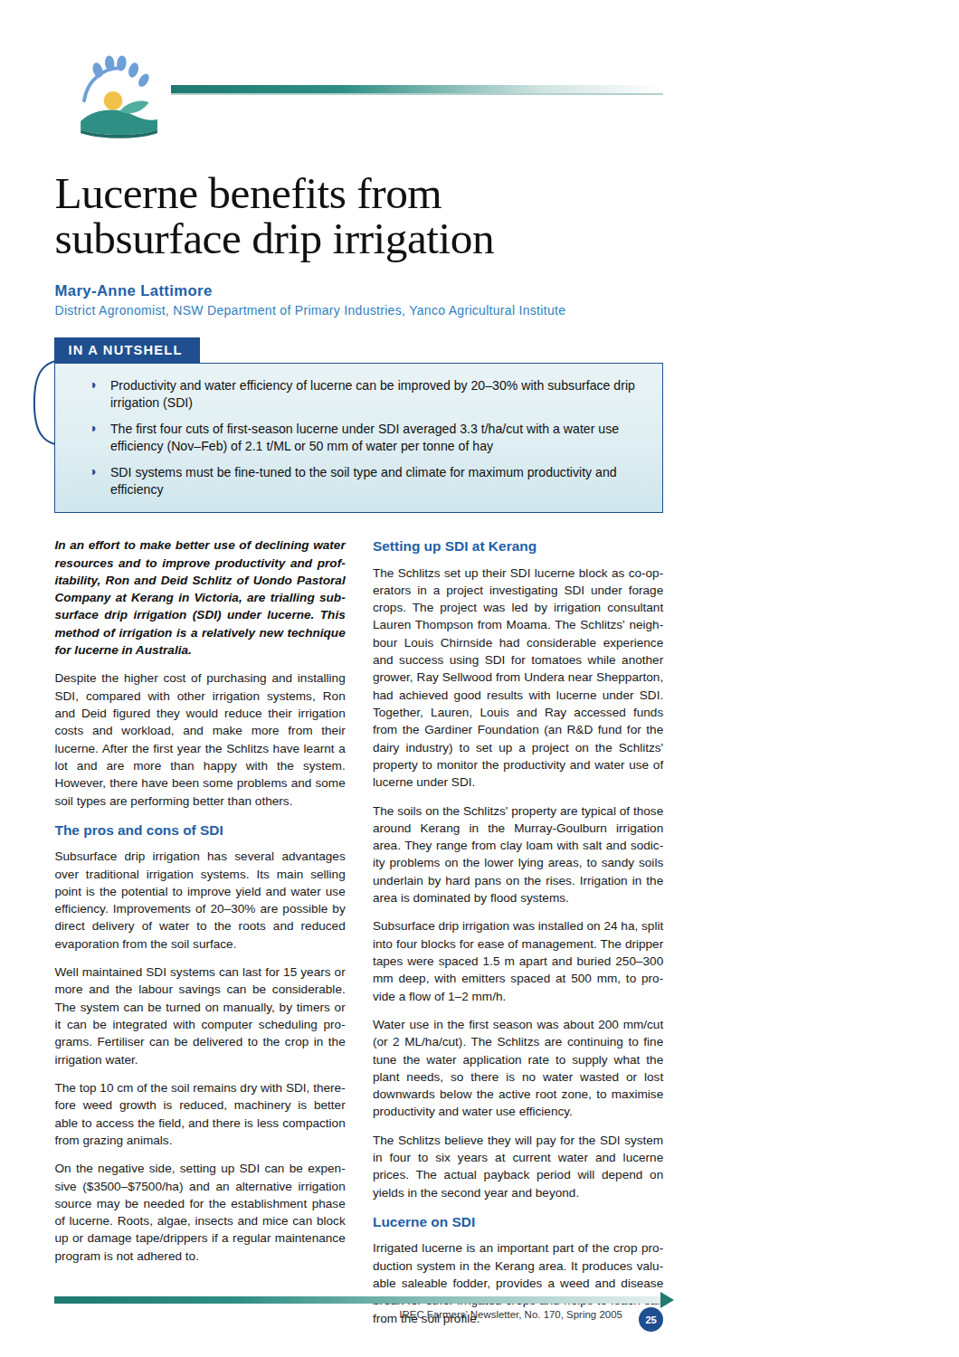Lucerne benefits from
subsurface drip irrigation
Mary-Anne Lattimore
District Agronomist, NSW Department of Primary Industries, Yanco Agricultural Institute
IN A NUTSHELL
Productivity and water efficiency of lucerne can be improved by 20–30% with subsurface drip irrigation (SDI)
The first four cuts of first-season lucerne under SDI averaged 3.3 t/ha/cut with a water use efficiency (Nov–Feb) of 2.1 t/ML or 50 mm of water per tonne of hay
SDI systems must be fine-tuned to the soil type and climate for maximum productivity and efficiency
In an effort to make better use of declining water resources and to improve productivity and profitability, Ron and Deid Schlitz of Uondo Pastoral Company at Kerang in Victoria, are trialling subsurface drip irrigation (SDI) under lucerne. This method of irrigation is a relatively new technique for lucerne in Australia.
Despite the higher cost of purchasing and installing SDI, compared with other irrigation systems, Ron and Deid figured they would reduce their irrigation costs and workload, and make more from their lucerne. After the first year the Schlitzs have learnt a lot and are more than happy with the system. However, there have been some problems and some soil types are performing better than others.
The pros and cons of SDI
Subsurface drip irrigation has several advantages over traditional irrigation systems. Its main selling point is the potential to improve yield and water use efficiency. Improvements of 20–30% are possible by direct delivery of water to the roots and reduced evaporation from the soil surface.
Well maintained SDI systems can last for 15 years or more and the labour savings can be considerable. The system can be turned on manually, by timers or it can be integrated with computer scheduling programs. Fertiliser can be delivered to the crop in the irrigation water.
The top 10 cm of the soil remains dry with SDI, therefore weed growth is reduced, machinery is better able to access the field, and there is less compaction from grazing animals.
On the negative side, setting up SDI can be expensive ($3500–$7500/ha) and an alternative irrigation source may be needed for the establishment phase of lucerne. Roots, algae, insects and mice can block up or damage tape/drippers if a regular maintenance program is not adhered to.
Setting up SDI at Kerang
The Schlitzs set up their SDI lucerne block as co-operators in a project investigating SDI under forage crops. The project was led by irrigation consultant Lauren Thompson from Moama. The Schlitzs' neighbour Louis Chirnside had considerable experience and success using SDI for tomatoes while another grower, Ray Sellwood from Undera near Shepparton, had achieved good results with lucerne under SDI. Together, Lauren, Louis and Ray accessed funds from the Gardiner Foundation (an R&D fund for the dairy industry) to set up a project on the Schlitzs' property to monitor the productivity and water use of lucerne under SDI.
The soils on the Schlitzs' property are typical of those around Kerang in the Murray-Goulburn irrigation area. They range from clay loam with salt and sodicity problems on the lower lying areas, to sandy soils underlain by hard pans on the rises. Irrigation in the area is dominated by flood systems.
Subsurface drip irrigation was installed on 24 ha, split into four blocks for ease of management. The dripper tapes were spaced 1.5 m apart and buried 250–300 mm deep, with emitters spaced at 500 mm, to provide a flow of 1–2 mm/h.
Water use in the first season was about 200 mm/cut (or 2 ML/ha/cut). The Schlitzs are continuing to fine tune the water application rate to supply what the plant needs, so there is no water wasted or lost downwards below the active root zone, to maximise productivity and water use efficiency.
The Schlitzs believe they will pay for the SDI system in four to six years at current water and lucerne prices. The actual payback period will depend on yields in the second year and beyond.
Lucerne on SDI
Irrigated lucerne is an important part of the crop production system in the Kerang area. It produces valuable saleable fodder, provides a weed and disease break for other irrigated crops and helps to leach salt from the soil profile.
IREC Farmers’ Newsletter, No. 170, Spring 2005
25